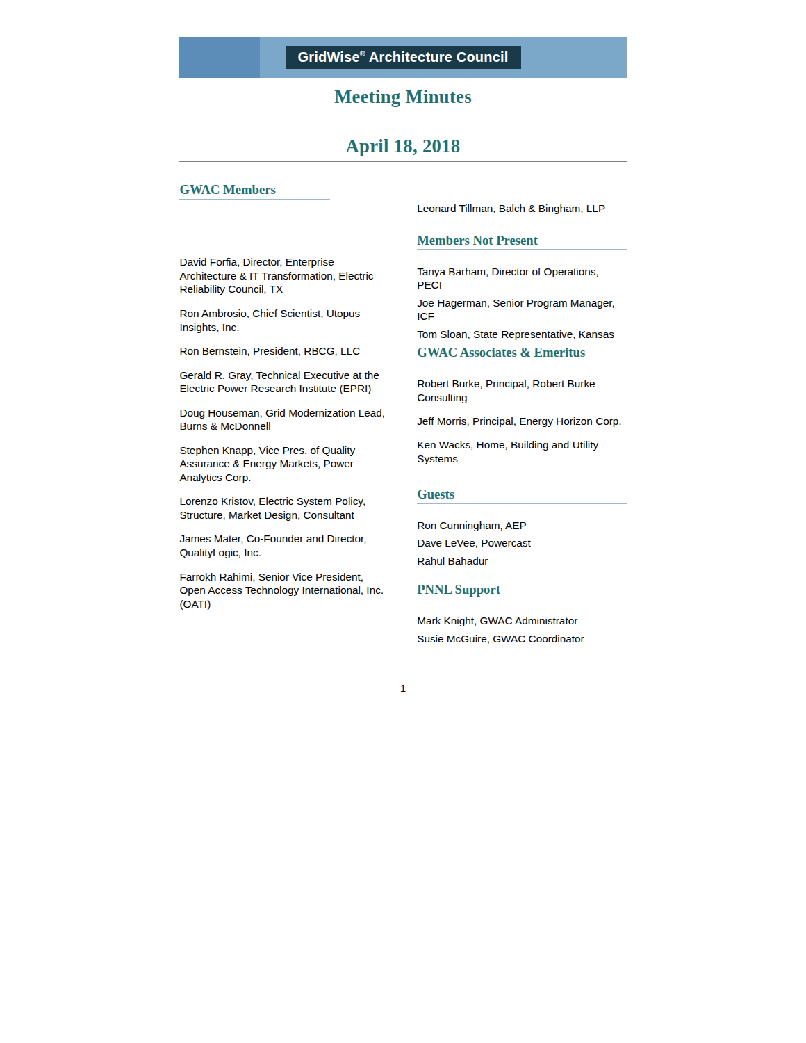GridWise® Architecture Council
Meeting Minutes
April 18, 2018
GWAC Members
David Forfia, Director, Enterprise Architecture & IT Transformation, Electric Reliability Council, TX
Ron Ambrosio, Chief Scientist, Utopus Insights, Inc.
Ron Bernstein, President, RBCG, LLC
Gerald R. Gray, Technical Executive at the Electric Power Research Institute (EPRI)
Doug Houseman, Grid Modernization Lead, Burns & McDonnell
Stephen Knapp, Vice Pres. of Quality Assurance & Energy Markets, Power Analytics Corp.
Lorenzo Kristov, Electric System Policy, Structure, Market Design, Consultant
James Mater, Co-Founder and Director, QualityLogic, Inc.
Farrokh Rahimi, Senior Vice President, Open Access Technology International, Inc. (OATI)
Leonard Tillman, Balch & Bingham, LLP
Members Not Present
Tanya Barham, Director of Operations, PECI
Joe Hagerman, Senior Program Manager, ICF
Tom Sloan, State Representative, Kansas
GWAC Associates & Emeritus
Robert Burke, Principal, Robert Burke Consulting
Jeff Morris, Principal, Energy Horizon Corp.
Ken Wacks, Home, Building and Utility Systems
Guests
Ron Cunningham, AEP
Dave LeVee, Powercast
Rahul Bahadur
PNNL Support
Mark Knight, GWAC Administrator
Susie McGuire, GWAC Coordinator
1